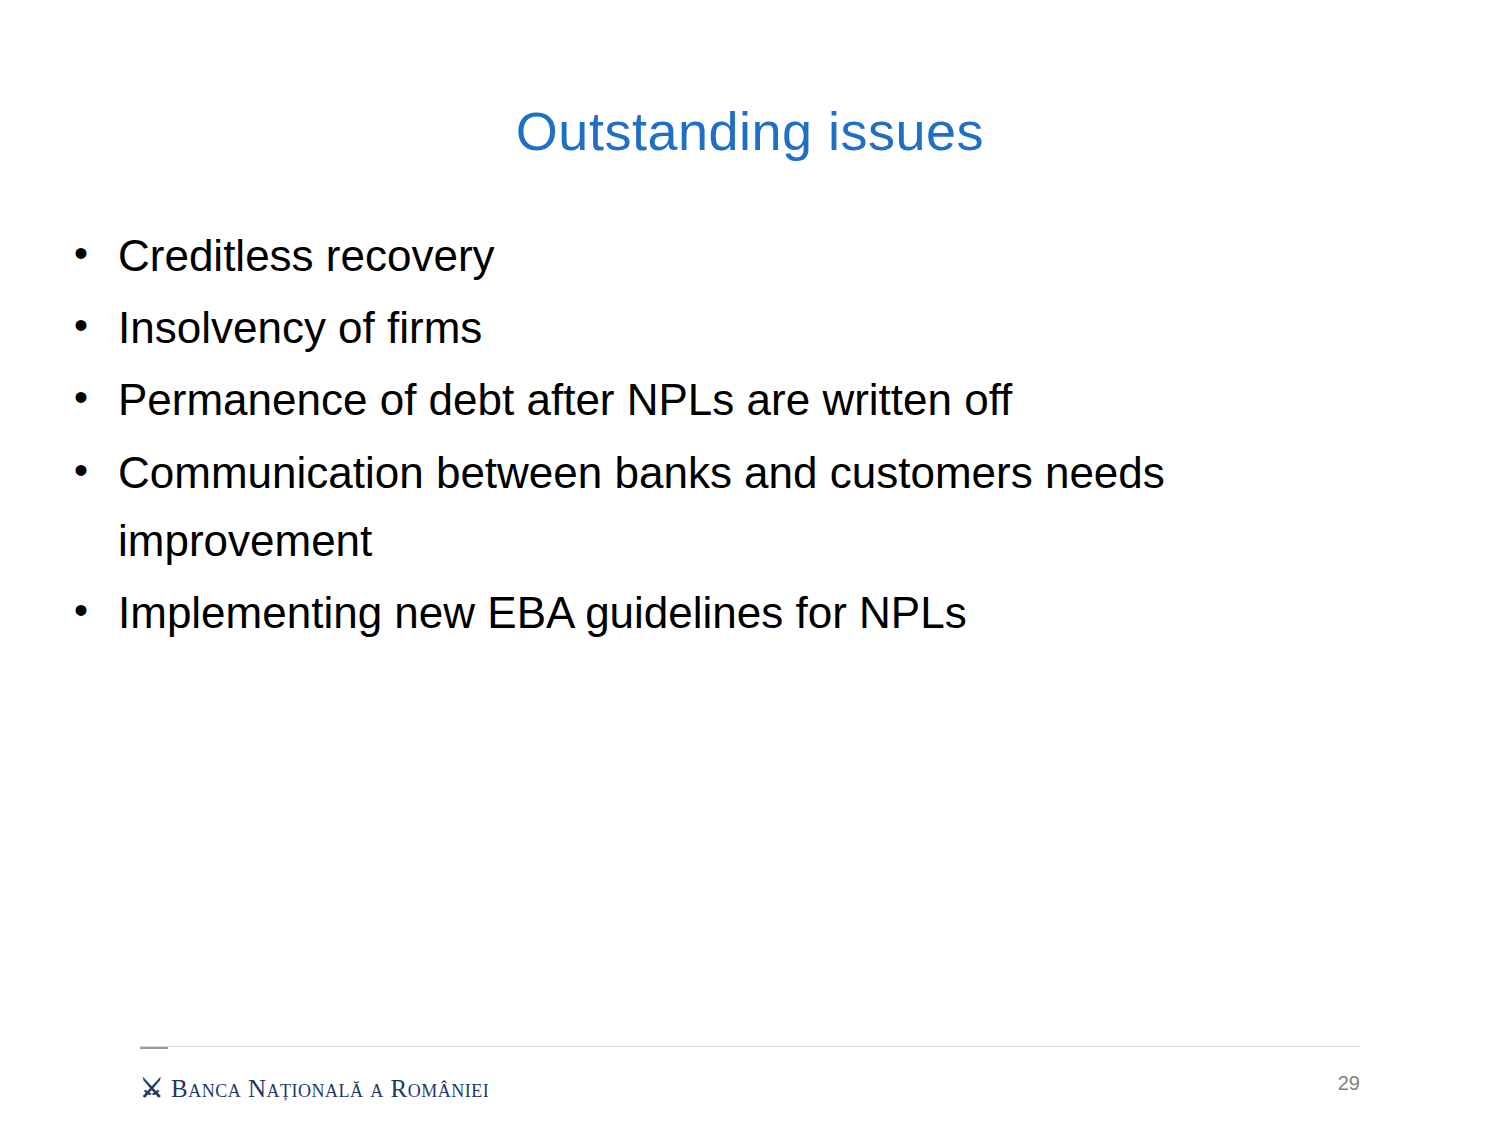Outstanding issues
Creditless recovery
Insolvency of firms
Permanence of debt after NPLs are written off
Communication between banks and customers needs improvement
Implementing new EBA guidelines for NPLs
⚔ Banca Națională a României
29